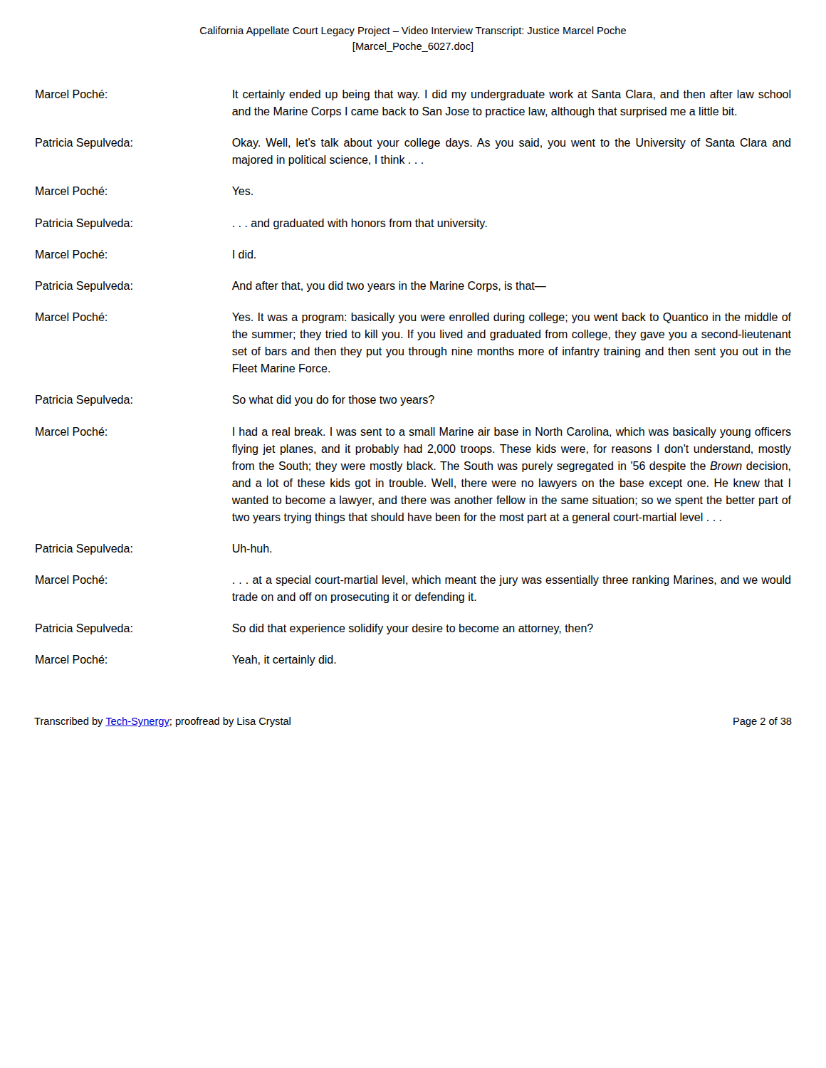California Appellate Court Legacy Project – Video Interview Transcript: Justice Marcel Poche [Marcel_Poche_6027.doc]
| Marcel Poché: | It certainly ended up being that way. I did my undergraduate work at Santa Clara, and then after law school and the Marine Corps I came back to San Jose to practice law, although that surprised me a little bit. |
| Patricia Sepulveda: | Okay. Well, let's talk about your college days. As you said, you went to the University of Santa Clara and majored in political science, I think . . . |
| Marcel Poché: | Yes. |
| Patricia Sepulveda: | . . . and graduated with honors from that university. |
| Marcel Poché: | I did. |
| Patricia Sepulveda: | And after that, you did two years in the Marine Corps, is that— |
| Marcel Poché: | Yes. It was a program: basically you were enrolled during college; you went back to Quantico in the middle of the summer; they tried to kill you. If you lived and graduated from college, they gave you a second-lieutenant set of bars and then they put you through nine months more of infantry training and then sent you out in the Fleet Marine Force. |
| Patricia Sepulveda: | So what did you do for those two years? |
| Marcel Poché: | I had a real break. I was sent to a small Marine air base in North Carolina, which was basically young officers flying jet planes, and it probably had 2,000 troops. These kids were, for reasons I don't understand, mostly from the South; they were mostly black. The South was purely segregated in '56 despite the Brown decision, and a lot of these kids got in trouble. Well, there were no lawyers on the base except one. He knew that I wanted to become a lawyer, and there was another fellow in the same situation; so we spent the better part of two years trying things that should have been for the most part at a general court-martial level . . . |
| Patricia Sepulveda: | Uh-huh. |
| Marcel Poché: | . . . at a special court-martial level, which meant the jury was essentially three ranking Marines, and we would trade on and off on prosecuting it or defending it. |
| Patricia Sepulveda: | So did that experience solidify your desire to become an attorney, then? |
| Marcel Poché: | Yeah, it certainly did. |
Transcribed by Tech-Synergy; proofread by Lisa Crystal Page 2 of 38